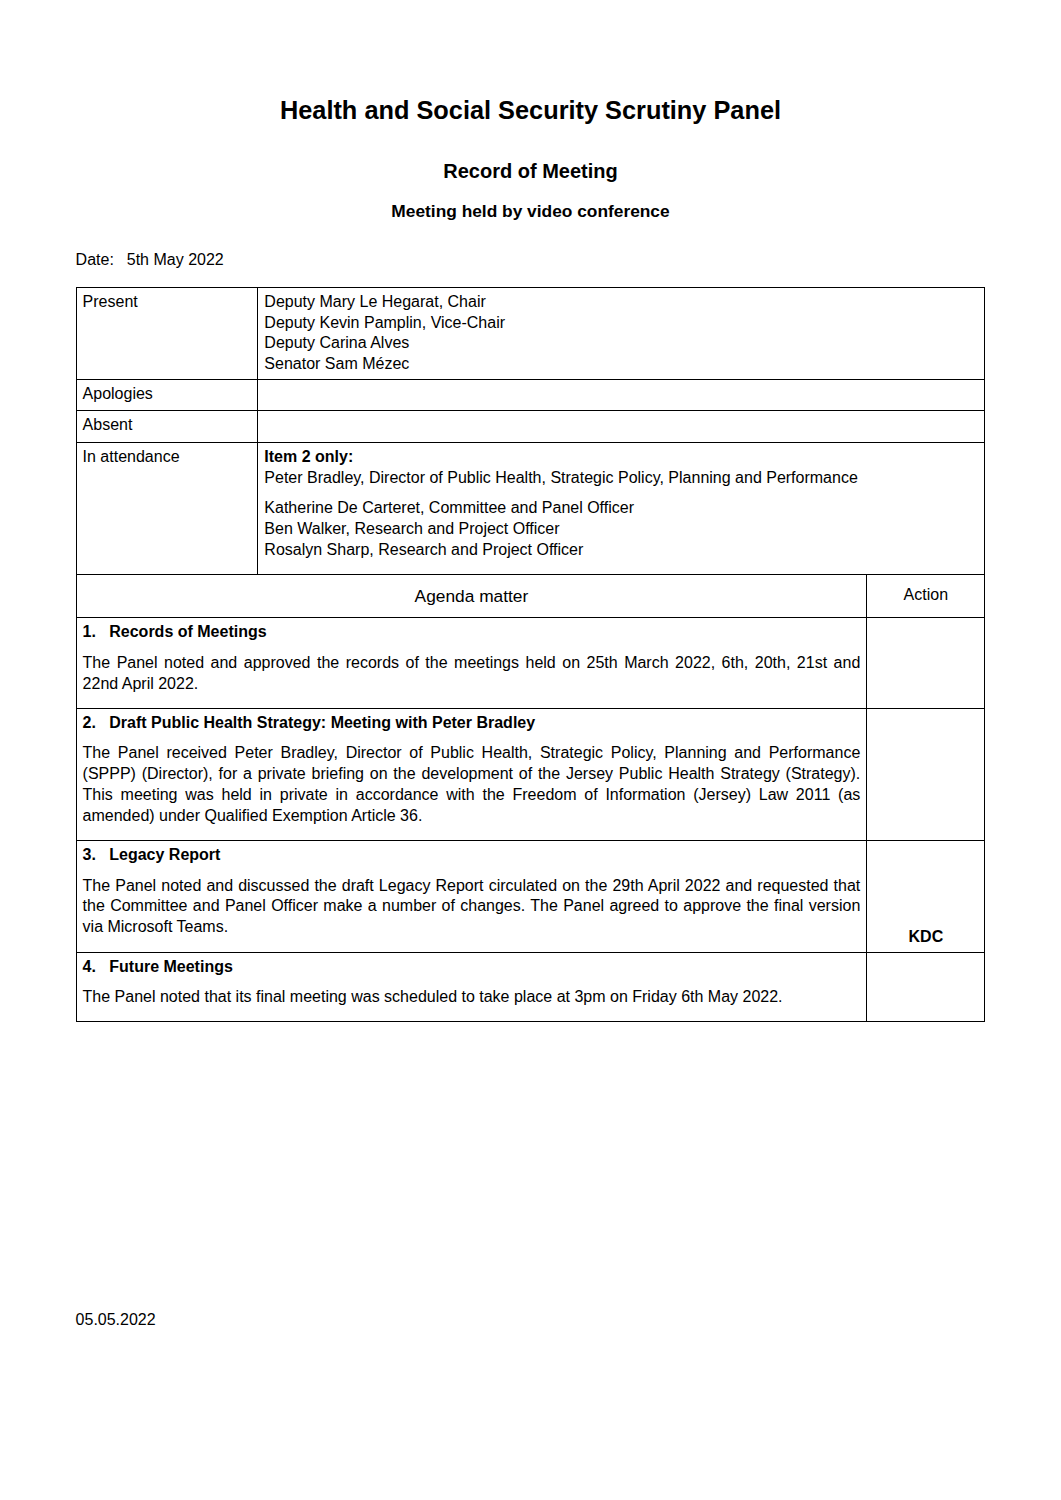Health and Social Security Scrutiny Panel
Record of Meeting
Meeting held by video conference
Date: 5th May 2022
| Present | Deputy Mary Le Hegarat, Chair Deputy Kevin Pamplin, Vice-Chair Deputy Carina Alves Senator Sam Mézec |
| Apologies | |
| Absent | |
| In attendance | Item 2 only: Peter Bradley, Director of Public Health, Strategic Policy, Planning and Performance Katherine De Carteret, Committee and Panel Officer Ben Walker, Research and Project Officer Rosalyn Sharp, Research and Project Officer |
| Agenda matter | Action |
| 1. Records of Meetings The Panel noted and approved the records of the meetings held on 25th March 2022, 6th, 20th, 21st and 22nd April 2022. | |
| 2. Draft Public Health Strategy: Meeting with Peter Bradley The Panel received Peter Bradley, Director of Public Health, Strategic Policy, Planning and Performance (SPPP) (Director), for a private briefing on the development of the Jersey Public Health Strategy (Strategy). This meeting was held in private in accordance with the Freedom of Information (Jersey) Law 2011 (as amended) under Qualified Exemption Article 36. | |
| 3. Legacy Report The Panel noted and discussed the draft Legacy Report circulated on the 29th April 2022 and requested that the Committee and Panel Officer make a number of changes. The Panel agreed to approve the final version via Microsoft Teams. | KDC |
| 4. Future Meetings The Panel noted that its final meeting was scheduled to take place at 3pm on Friday 6th May 2022. | |
05.05.2022